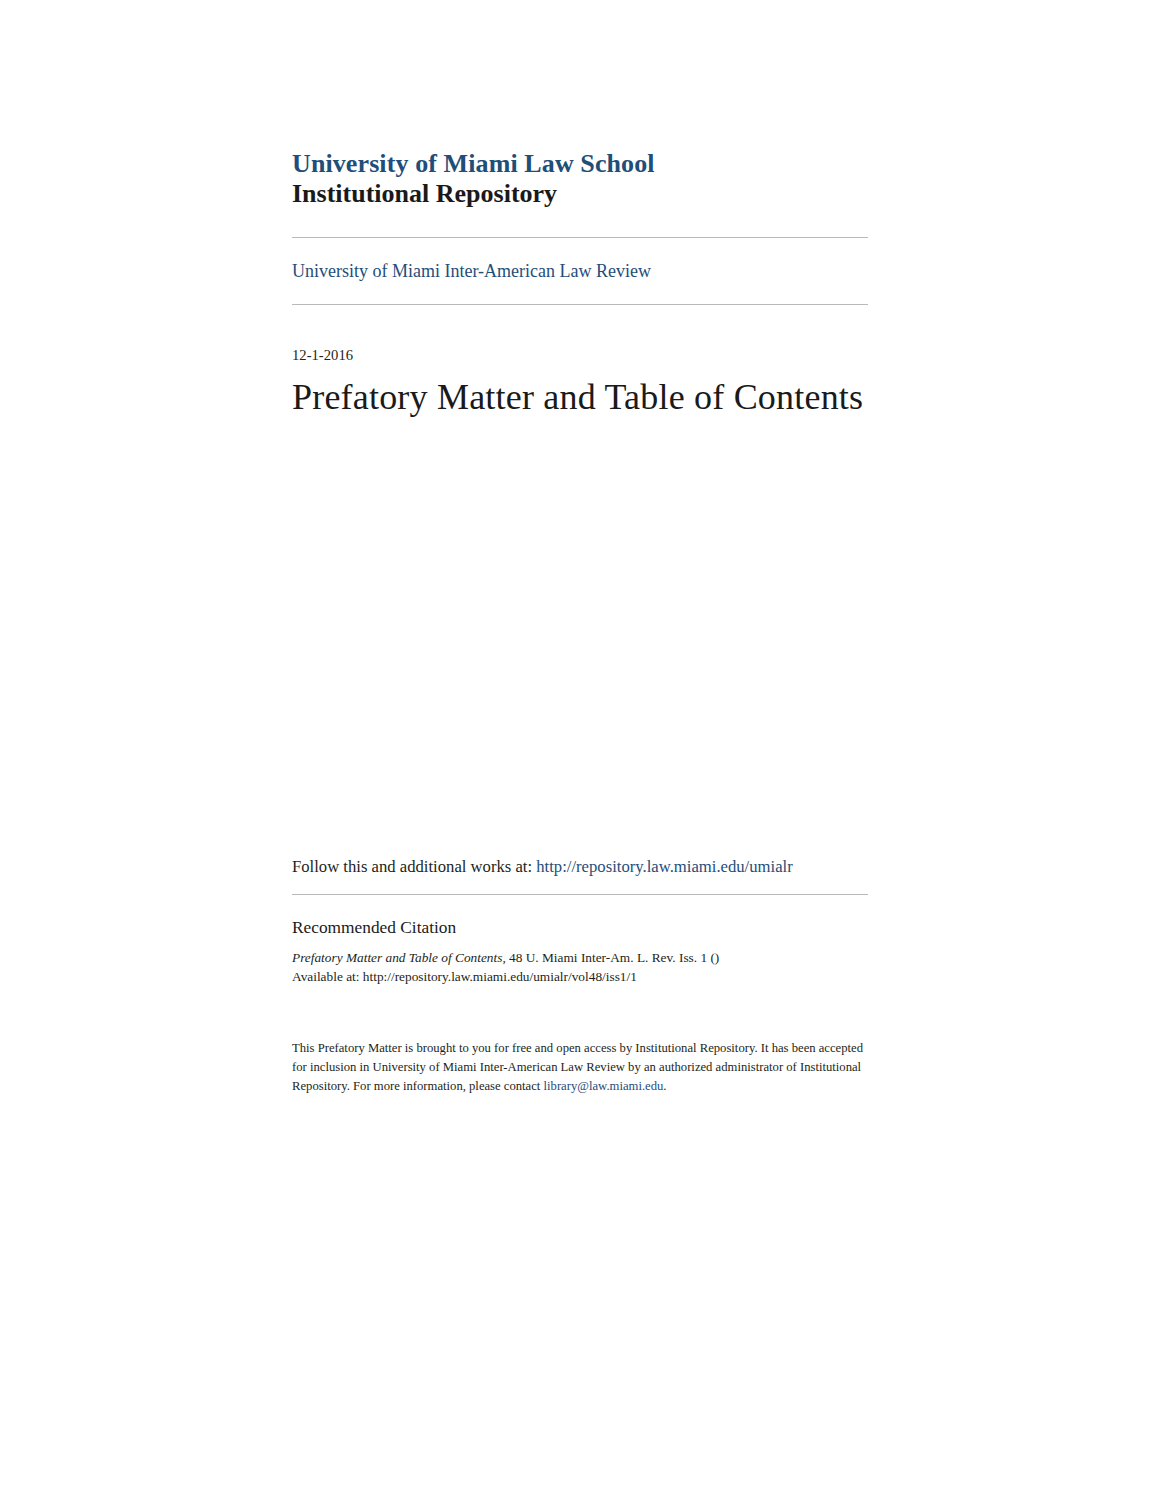University of Miami Law School
Institutional Repository
University of Miami Inter-American Law Review
12-1-2016
Prefatory Matter and Table of Contents
Follow this and additional works at: http://repository.law.miami.edu/umialr
Recommended Citation
Prefatory Matter and Table of Contents, 48 U. Miami Inter-Am. L. Rev. Iss. 1 ()
Available at: http://repository.law.miami.edu/umialr/vol48/iss1/1
This Prefatory Matter is brought to you for free and open access by Institutional Repository. It has been accepted for inclusion in University of Miami Inter-American Law Review by an authorized administrator of Institutional Repository. For more information, please contact library@law.miami.edu.